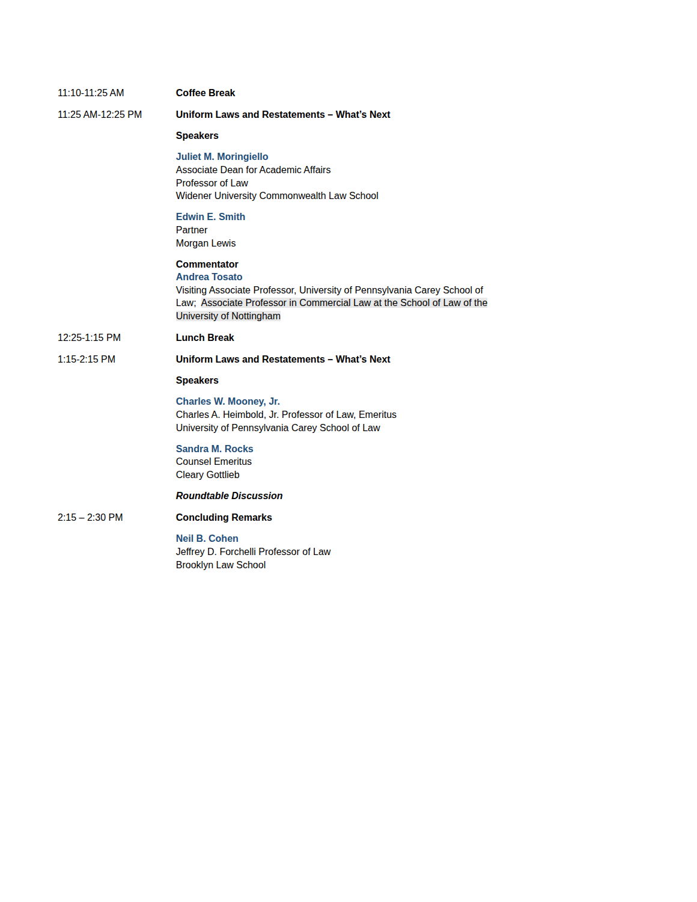| 11:10-11:25 AM | Coffee Break |
| 11:25 AM-12:25 PM | Uniform Laws and Restatements – What’s Next Speakers Juliet M. Moringiello Associate Dean for Academic Affairs Professor of Law Widener University Commonwealth Law School Edwin E. Smith Partner Morgan Lewis Commentator Andrea Tosato Visiting Associate Professor, University of Pennsylvania Carey School of Law; Associate Professor in Commercial Law at the School of Law of the University of Nottingham |
| 12:25-1:15 PM | Lunch Break |
| 1:15-2:15 PM | Uniform Laws and Restatements – What’s Next Speakers Charles W. Mooney, Jr. Charles A. Heimbold, Jr. Professor of Law, Emeritus University of Pennsylvania Carey School of Law Sandra M. Rocks Counsel Emeritus Cleary Gottlieb Roundtable Discussion |
| 2:15 – 2:30 PM | Concluding Remarks Neil B. Cohen Jeffrey D. Forchelli Professor of Law Brooklyn Law School |